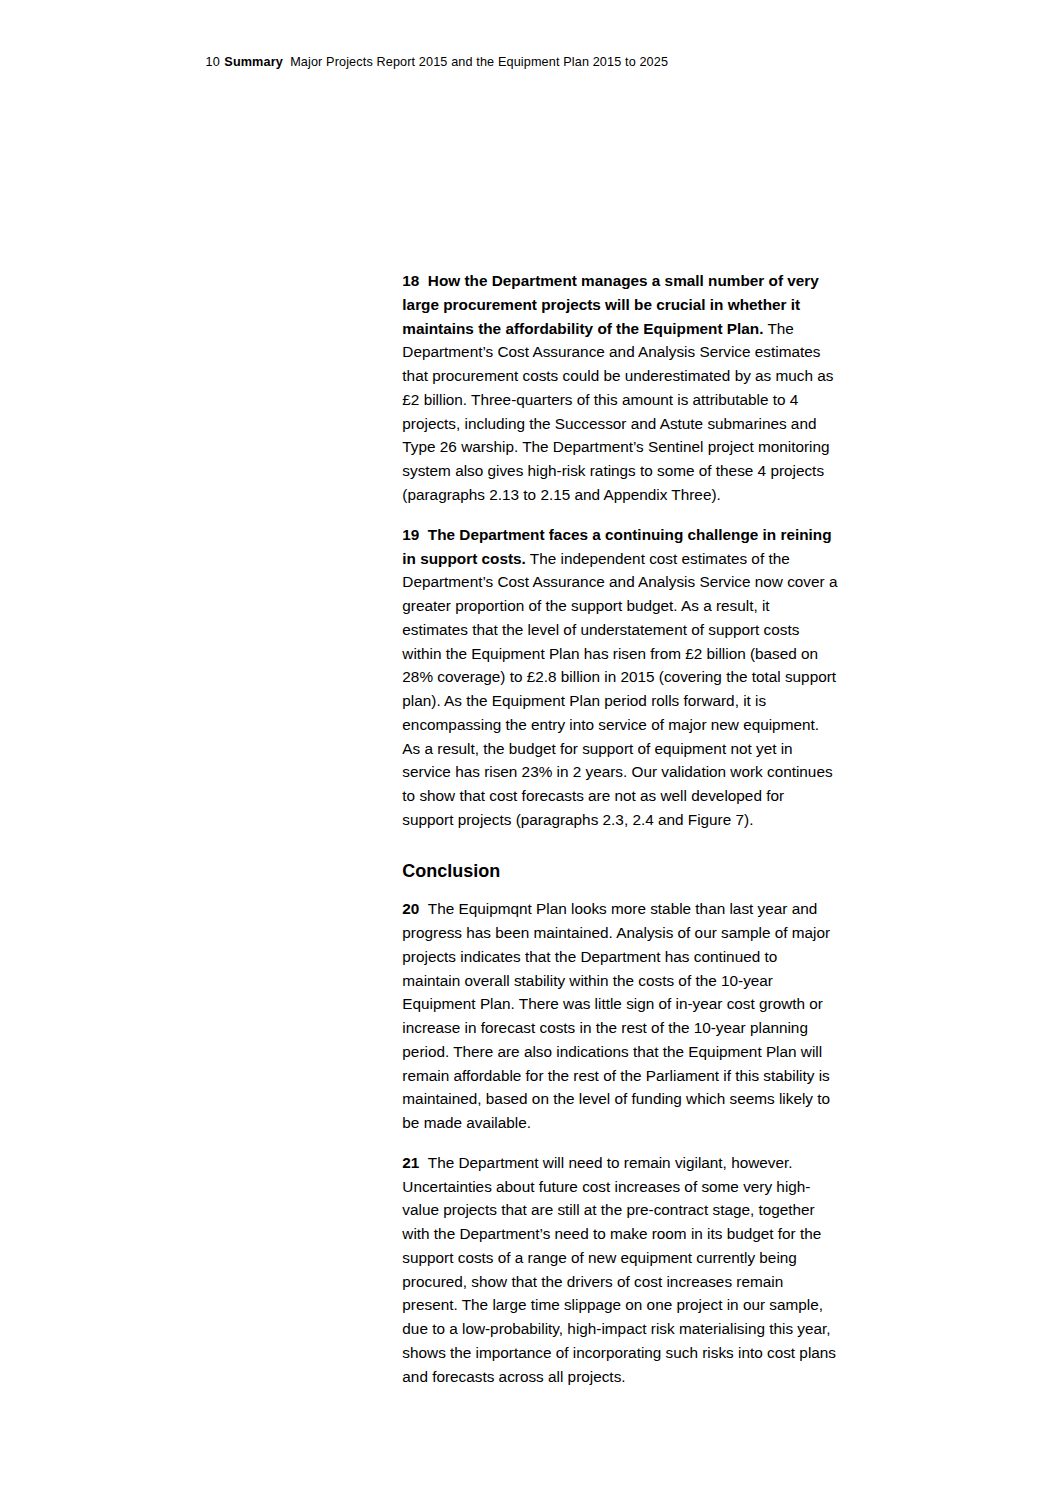10 Summary Major Projects Report 2015 and the Equipment Plan 2015 to 2025
18 How the Department manages a small number of very large procurement projects will be crucial in whether it maintains the affordability of the Equipment Plan. The Department’s Cost Assurance and Analysis Service estimates that procurement costs could be underestimated by as much as £2 billion. Three-quarters of this amount is attributable to 4 projects, including the Successor and Astute submarines and Type 26 warship. The Department’s Sentinel project monitoring system also gives high-risk ratings to some of these 4 projects (paragraphs 2.13 to 2.15 and Appendix Three).
19 The Department faces a continuing challenge in reining in support costs. The independent cost estimates of the Department’s Cost Assurance and Analysis Service now cover a greater proportion of the support budget. As a result, it estimates that the level of understatement of support costs within the Equipment Plan has risen from £2 billion (based on 28% coverage) to £2.8 billion in 2015 (covering the total support plan). As the Equipment Plan period rolls forward, it is encompassing the entry into service of major new equipment. As a result, the budget for support of equipment not yet in service has risen 23% in 2 years. Our validation work continues to show that cost forecasts are not as well developed for support projects (paragraphs 2.3, 2.4 and Figure 7).
Conclusion
20 The Equipmqnt Plan looks more stable than last year and progress has been maintained. Analysis of our sample of major projects indicates that the Department has continued to maintain overall stability within the costs of the 10-year Equipment Plan. There was little sign of in-year cost growth or increase in forecast costs in the rest of the 10-year planning period. There are also indications that the Equipment Plan will remain affordable for the rest of the Parliament if this stability is maintained, based on the level of funding which seems likely to be made available.
21 The Department will need to remain vigilant, however. Uncertainties about future cost increases of some very high-value projects that are still at the pre-contract stage, together with the Department’s need to make room in its budget for the support costs of a range of new equipment currently being procured, show that the drivers of cost increases remain present. The large time slippage on one project in our sample, due to a low-probability, high-impact risk materialising this year, shows the importance of incorporating such risks into cost plans and forecasts across all projects.